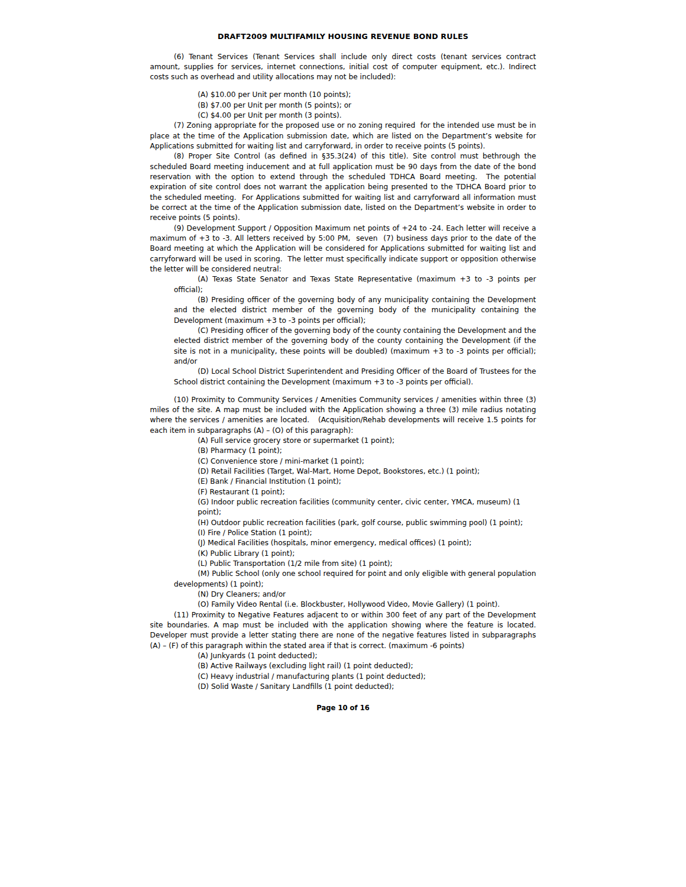DRAFT2009 MULTIFAMILY HOUSING REVENUE BOND RULES
(6) Tenant Services (Tenant Services shall include only direct costs (tenant services contract amount, supplies for services, internet connections, initial cost of computer equipment, etc.). Indirect costs such as overhead and utility allocations may not be included):
(A) $10.00 per Unit per month (10 points);
(B) $7.00 per Unit per month (5 points); or
(C) $4.00 per Unit per month (3 points).
(7) Zoning appropriate for the proposed use or no zoning required for the intended use must be in place at the time of the Application submission date, which are listed on the Department’s website for Applications submitted for waiting list and carryforward, in order to receive points (5 points).
(8) Proper Site Control (as defined in §35.3(24) of this title). Site control must bethrough the scheduled Board meeting inducement and at full application must be 90 days from the date of the bond reservation with the option to extend through the scheduled TDHCA Board meeting. The potential expiration of site control does not warrant the application being presented to the TDHCA Board prior to the scheduled meeting. For Applications submitted for waiting list and carryforward all information must be correct at the time of the Application submission date, listed on the Department’s website in order to receive points (5 points).
(9) Development Support / Opposition Maximum net points of +24 to -24. Each letter will receive a maximum of +3 to -3. All letters received by 5:00 PM, seven (7) business days prior to the date of the Board meeting at which the Application will be considered for Applications submitted for waiting list and carryforward will be used in scoring. The letter must specifically indicate support or opposition otherwise the letter will be considered neutral:
(A) Texas State Senator and Texas State Representative (maximum +3 to -3 points per official);
(B) Presiding officer of the governing body of any municipality containing the Development and the elected district member of the governing body of the municipality containing the Development (maximum +3 to -3 points per official);
(C) Presiding officer of the governing body of the county containing the Development and the elected district member of the governing body of the county containing the Development (if the site is not in a municipality, these points will be doubled) (maximum +3 to -3 points per official); and/or
(D) Local School District Superintendent and Presiding Officer of the Board of Trustees for the School district containing the Development (maximum +3 to -3 points per official).
(10) Proximity to Community Services / Amenities Community services / amenities within three (3) miles of the site. A map must be included with the Application showing a three (3) mile radius notating where the services / amenities are located. (Acquisition/Rehab developments will receive 1.5 points for each item in subparagraphs (A) – (O) of this paragraph):
(A) Full service grocery store or supermarket (1 point);
(B) Pharmacy (1 point);
(C) Convenience store / mini-market (1 point);
(D) Retail Facilities (Target, Wal-Mart, Home Depot, Bookstores, etc.) (1 point);
(E) Bank / Financial Institution (1 point);
(F) Restaurant (1 point);
(G) Indoor public recreation facilities (community center, civic center, YMCA, museum) (1 point);
(H) Outdoor public recreation facilities (park, golf course, public swimming pool) (1 point);
(I) Fire / Police Station (1 point);
(J) Medical Facilities (hospitals, minor emergency, medical offices) (1 point);
(K) Public Library (1 point);
(L) Public Transportation (1/2 mile from site) (1 point);
(M) Public School (only one school required for point and only eligible with general population developments) (1 point);
(N) Dry Cleaners; and/or
(O) Family Video Rental (i.e. Blockbuster, Hollywood Video, Movie Gallery) (1 point).
(11) Proximity to Negative Features adjacent to or within 300 feet of any part of the Development site boundaries. A map must be included with the application showing where the feature is located. Developer must provide a letter stating there are none of the negative features listed in subparagraphs (A) – (F) of this paragraph within the stated area if that is correct. (maximum -6 points)
(A) Junkyards (1 point deducted);
(B) Active Railways (excluding light rail) (1 point deducted);
(C) Heavy industrial / manufacturing plants (1 point deducted);
(D) Solid Waste / Sanitary Landfills (1 point deducted);
Page 10 of 16